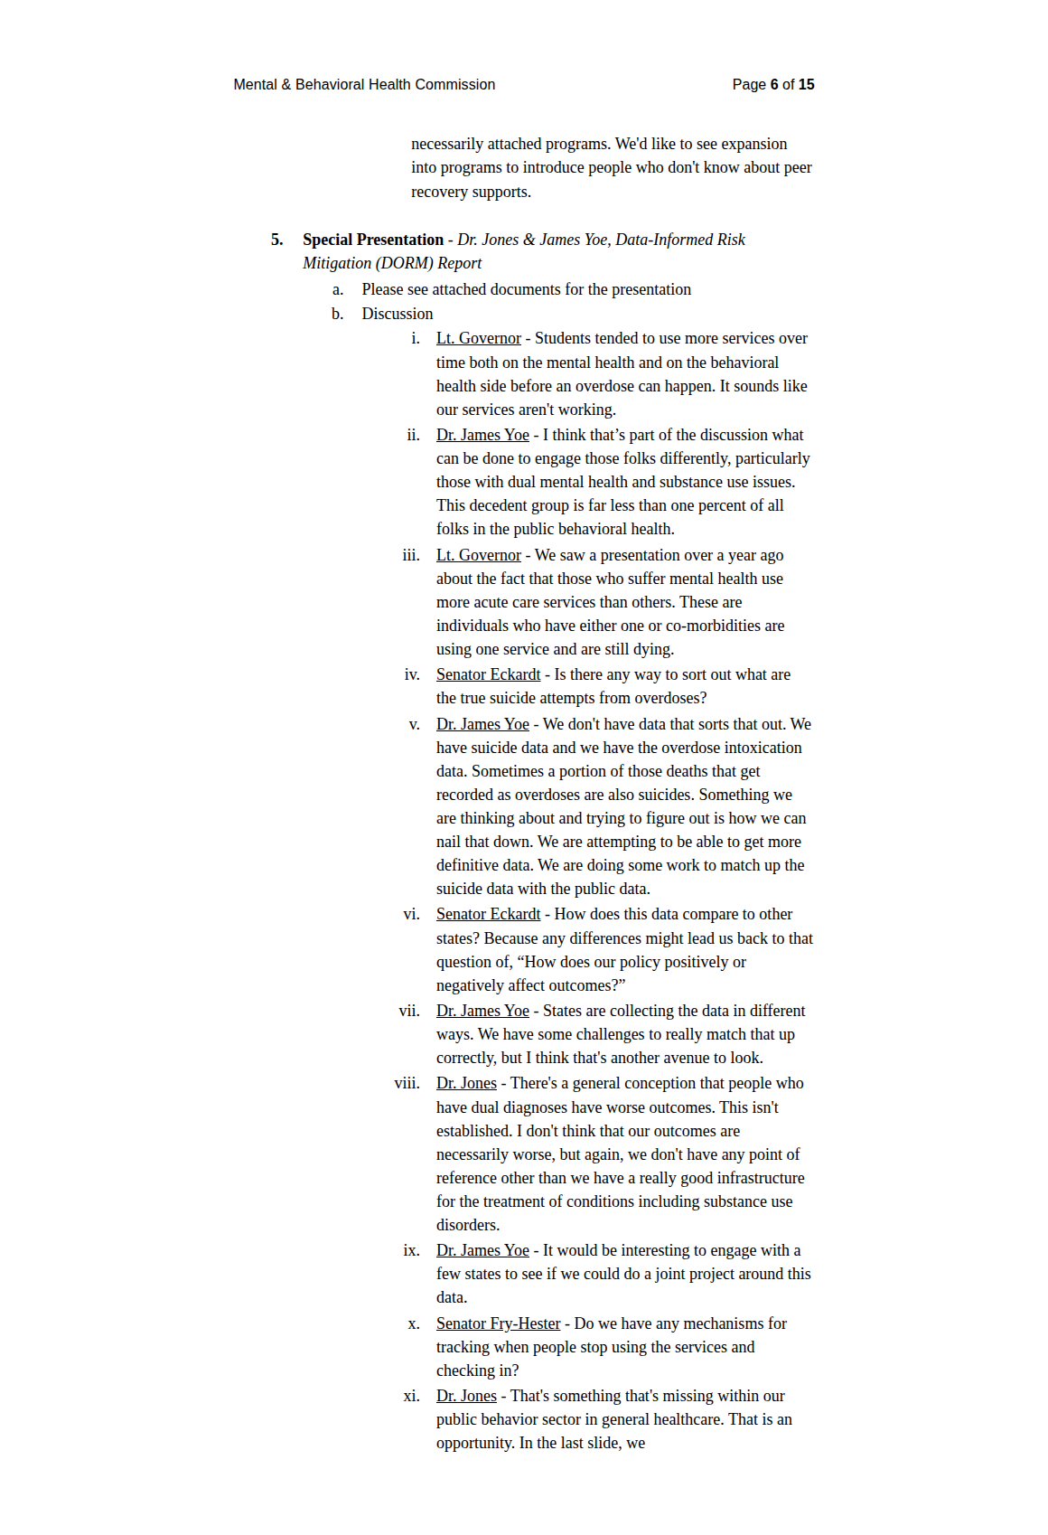Mental & Behavioral Health Commission
Page 6 of 15
necessarily attached programs. We'd like to see expansion into programs to introduce people who don't know about peer recovery supports.
Special Presentation - Dr. Jones & James Yoe, Data-Informed Risk Mitigation (DORM) Report
Please see attached documents for the presentation
Discussion
Lt. Governor - Students tended to use more services over time both on the mental health and on the behavioral health side before an overdose can happen. It sounds like our services aren't working.
Dr. James Yoe - I think that’s part of the discussion what can be done to engage those folks differently, particularly those with dual mental health and substance use issues. This decedent group is far less than one percent of all folks in the public behavioral health.
Lt. Governor - We saw a presentation over a year ago about the fact that those who suffer mental health use more acute care services than others. These are individuals who have either one or co-morbidities are using one service and are still dying.
Senator Eckardt - Is there any way to sort out what are the true suicide attempts from overdoses?
Dr. James Yoe - We don't have data that sorts that out. We have suicide data and we have the overdose intoxication data. Sometimes a portion of those deaths that get recorded as overdoses are also suicides. Something we are thinking about and trying to figure out is how we can nail that down. We are attempting to be able to get more definitive data. We are doing some work to match up the suicide data with the public data.
Senator Eckardt - How does this data compare to other states? Because any differences might lead us back to that question of, “How does our policy positively or negatively affect outcomes?”
Dr. James Yoe - States are collecting the data in different ways. We have some challenges to really match that up correctly, but I think that's another avenue to look.
Dr. Jones - There's a general conception that people who have dual diagnoses have worse outcomes. This isn't established. I don't think that our outcomes are necessarily worse, but again, we don't have any point of reference other than we have a really good infrastructure for the treatment of conditions including substance use disorders.
Dr. James Yoe - It would be interesting to engage with a few states to see if we could do a joint project around this data.
Senator Fry-Hester - Do we have any mechanisms for tracking when people stop using the services and checking in?
Dr. Jones - That's something that's missing within our public behavior sector in general healthcare. That is an opportunity. In the last slide, we